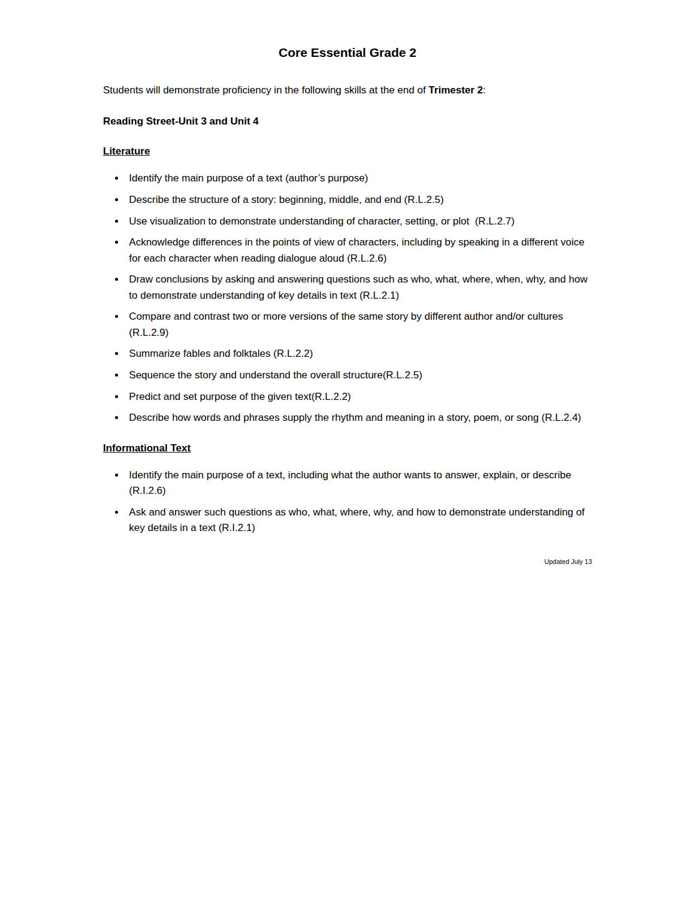Core Essential Grade 2
Students will demonstrate proficiency in the following skills at the end of Trimester 2:
Reading Street-Unit 3 and Unit 4
Literature
Identify the main purpose of a text (author’s purpose)
Describe the structure of a story: beginning, middle, and end (R.L.2.5)
Use visualization to demonstrate understanding of character, setting, or plot (R.L.2.7)
Acknowledge differences in the points of view of characters, including by speaking in a different voice for each character when reading dialogue aloud (R.L.2.6)
Draw conclusions by asking and answering questions such as who, what, where, when, why, and how to demonstrate understanding of key details in text (R.L.2.1)
Compare and contrast two or more versions of the same story by different author and/or cultures (R.L.2.9)
Summarize fables and folktales (R.L.2.2)
Sequence the story and understand the overall structure(R.L.2.5)
Predict and set purpose of the given text(R.L.2.2)
Describe how words and phrases supply the rhythm and meaning in a story, poem, or song (R.L.2.4)
Informational Text
Identify the main purpose of a text, including what the author wants to answer, explain, or describe (R.I.2.6)
Ask and answer such questions as who, what, where, why, and how to demonstrate understanding of key details in a text (R.I.2.1)
Updated July 13